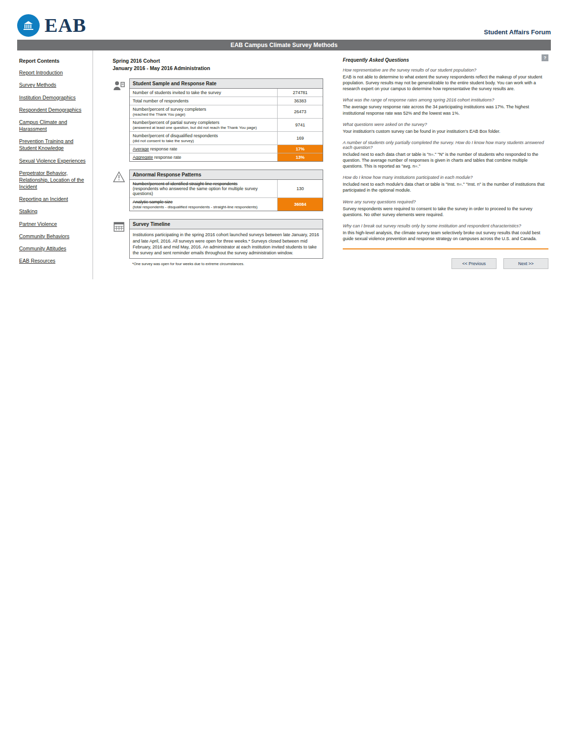EAB
Student Affairs Forum
EAB Campus Climate Survey Methods
Report Contents
Report Introduction Survey Methods Institution Demographics Respondent Demographics Campus Climate and Harassment Prevention Training and Student Knowledge Sexual Violence Experiences Perpetrator Behavior, Relationship, Location of the Incident Reporting an Incident Stalking Partner Violence Community Behaviors Community Attitudes EAB Resources
Spring 2016 Cohort
January 2016 - May 2016 Administration
Student Sample and Response Rate
| Number of students invited to take the survey | 274781 |
| Total number of respondents | 36383 |
| Number/percent of survey completers (reached the Thank You page) | 26473 |
| Number/percent of partial survey completers (answered at least one question, but did not reach the Thank You page) | 9741 |
| Number/percent of disqualified respondents (did not consent to take the survey) | 169 |
| Average response rate | 17% |
| Aggregate response rate | 13% |
Abnormal Response Patterns
| Number/percent of identified straight-line respondents (respondents who answered the same option for multiple survey questions) | 130 |
| Analytic sample size (total respondents - disqualified respondents - straight-line respondents) | 36084 |
Survey Timeline
Institutions participating in the spring 2016 cohort launched surveys between late January, 2016 and late April, 2016. All surveys were open for three weeks.* Surveys closed between mid February, 2016 and mid May, 2016. An administrator at each institution invited students to take the survey and sent reminder emails throughout the survey administration window.
*One survey was open for four weeks due to extreme circumstances.
?
Frequently Asked Questions
How representative are the survey results of our student population?
EAB is not able to determine to what extent the survey respondents reflect the makeup of your student population. Survey results may not be generalizable to the entire student body. You can work with a research expert on your campus to determine how representative the survey results are.
What was the range of response rates among spring 2016 cohort institutions?
The average survey response rate across the 34 participating institutions was 17%. The highest institutional response rate was 52% and the lowest was 1%.
What questions were asked on the survey?
Your institution's custom survey can be found in your institution's EAB Box folder.
A number of students only partially completed the survey. How do I know how many students answered each question?
Included next to each data chart or table is "n=." "N" is the number of students who responded to the question. The average number of responses is given in charts and tables that combine multiple questions. This is reported as "avg. n=."
How do I know how many institutions participated in each module?
Included next to each module's data chart or table is "Inst. n=." "Inst. n" is the number of institutions that participated in the optional module.
Were any survey questions required?
Survey respondents were required to consent to take the survey in order to proceed to the survey questions. No other survey elements were required.
Why can I break out survey results only by some institution and respondent characteristics?
In this high-level analysis, the climate survey team selectively broke out survey results that could best guide sexual violence prevention and response strategy on campuses across the U.S. and Canada.
<< Previous
Next >>